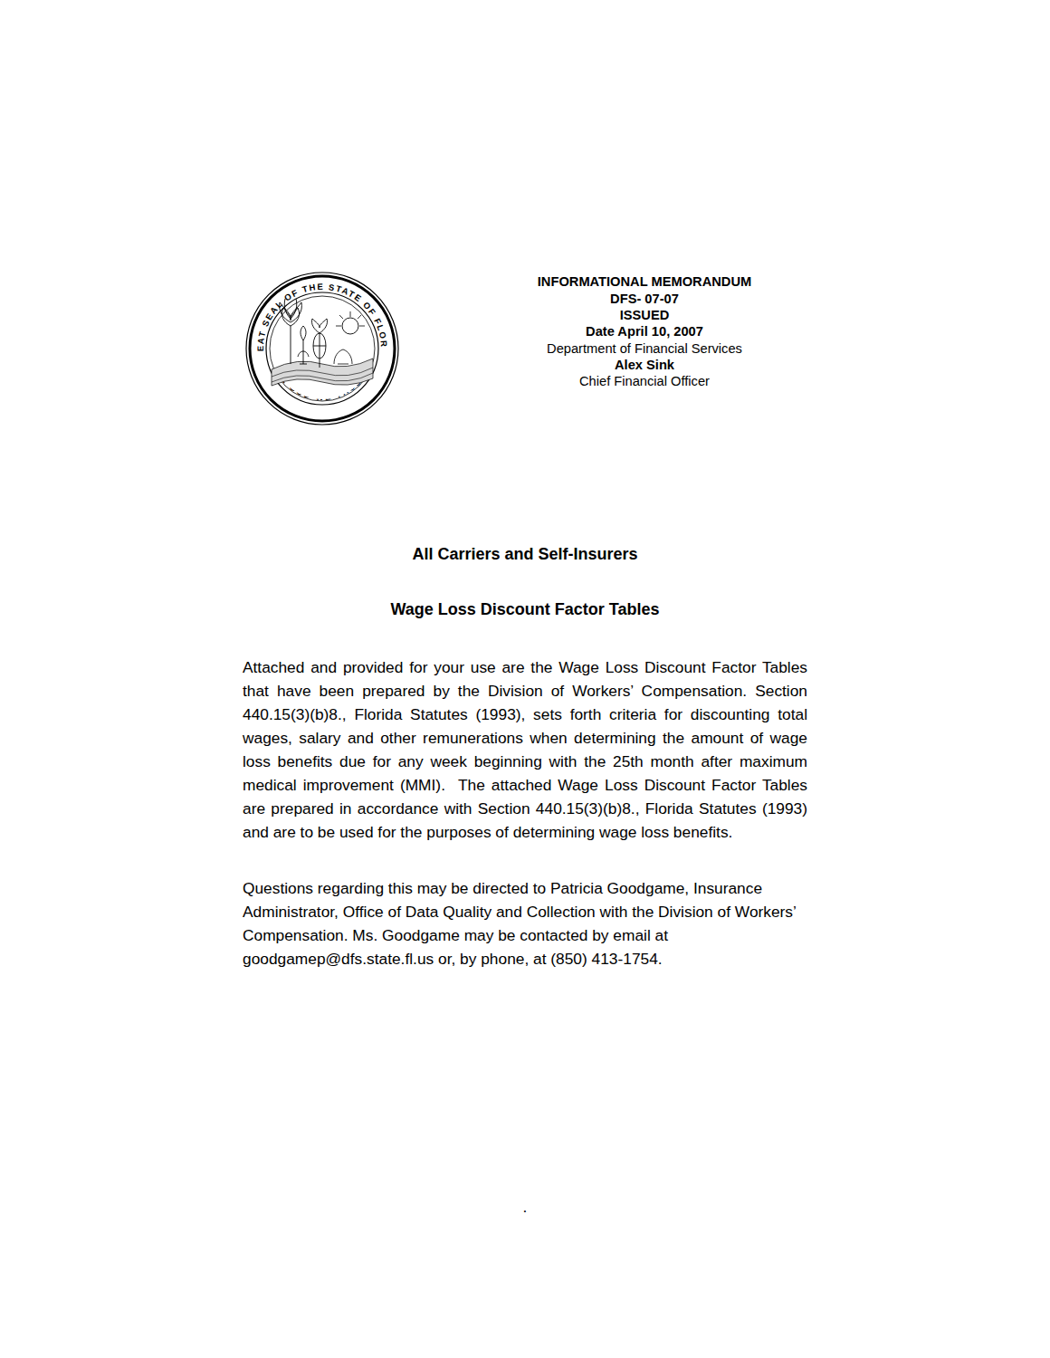Great Seal of the State of Florida GREAT SEAL OF THE STATE OF FLORIDA IN GOD WE TRUST
INFORMATIONAL MEMORANDUM
DFS- 07-07
ISSUED
Date April 10, 2007
Department of Financial Services
Alex Sink
Chief Financial Officer
All Carriers and Self-Insurers
Wage Loss Discount Factor Tables
Attached and provided for your use are the Wage Loss Discount Factor Tables that have been prepared by the Division of Workers’ Compensation. Section 440.15(3)(b)8., Florida Statutes (1993), sets forth criteria for discounting total wages, salary and other remunerations when determining the amount of wage loss benefits due for any week beginning with the 25th month after maximum medical improvement (MMI). The attached Wage Loss Discount Factor Tables are prepared in accordance with Section 440.15(3)(b)8., Florida Statutes (1993) and are to be used for the purposes of determining wage loss benefits.
Questions regarding this may be directed to Patricia Goodgame, Insurance Administrator, Office of Data Quality and Collection with the Division of Workers’ Compensation. Ms. Goodgame may be contacted by email at goodgamep@dfs.state.fl.us or, by phone, at (850) 413-1754.
.